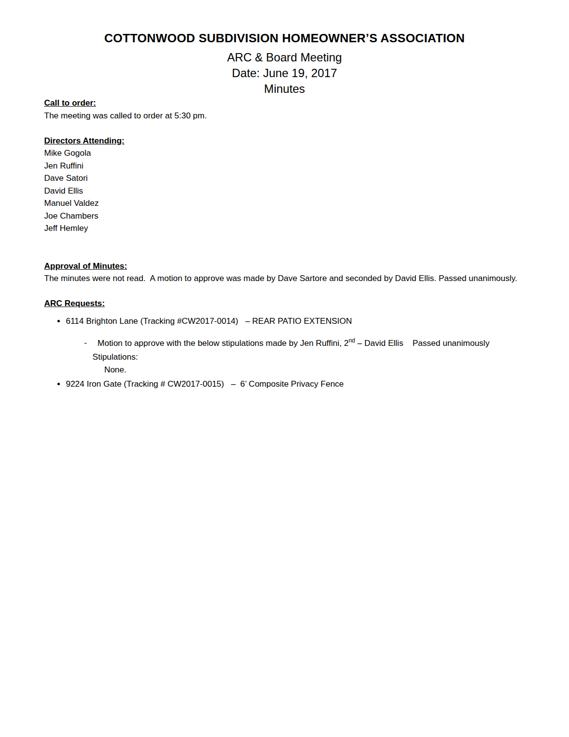COTTONWOOD SUBDIVISION HOMEOWNER’S ASSOCIATION
ARC & Board Meeting
Date: June 19, 2017
Minutes
Call to order:
The meeting was called to order at 5:30 pm.
Directors Attending:
Mike Gogola
Jen Ruffini
Dave Satori
David Ellis
Manuel Valdez
Joe Chambers
Jeff Hemley
Approval of Minutes:
The minutes were not read. A motion to approve was made by Dave Sartore and seconded by David Ellis. Passed unanimously.
ARC Requests:
6114 Brighton Lane (Tracking #CW2017-0014) – REAR PATIO EXTENSION
Motion to approve with the below stipulations made by Jen Ruffini, 2nd – David Ellis Passed unanimously
Stipulations:
None.
9224 Iron Gate (Tracking # CW2017-0015) – 6’ Composite Privacy Fence